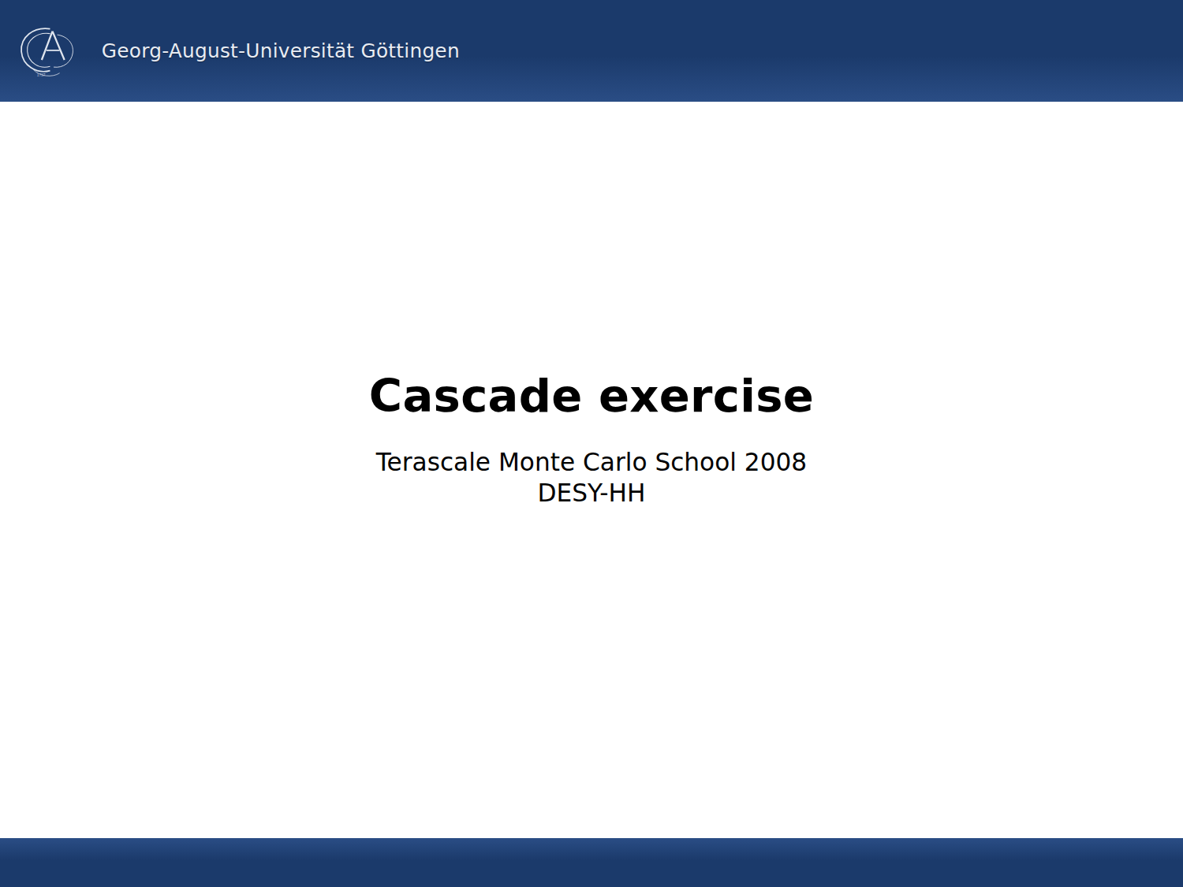1737
Georg-August-Universität Göttingen
Cascade exercise
Terascale Monte Carlo School 2008
DESY-HH